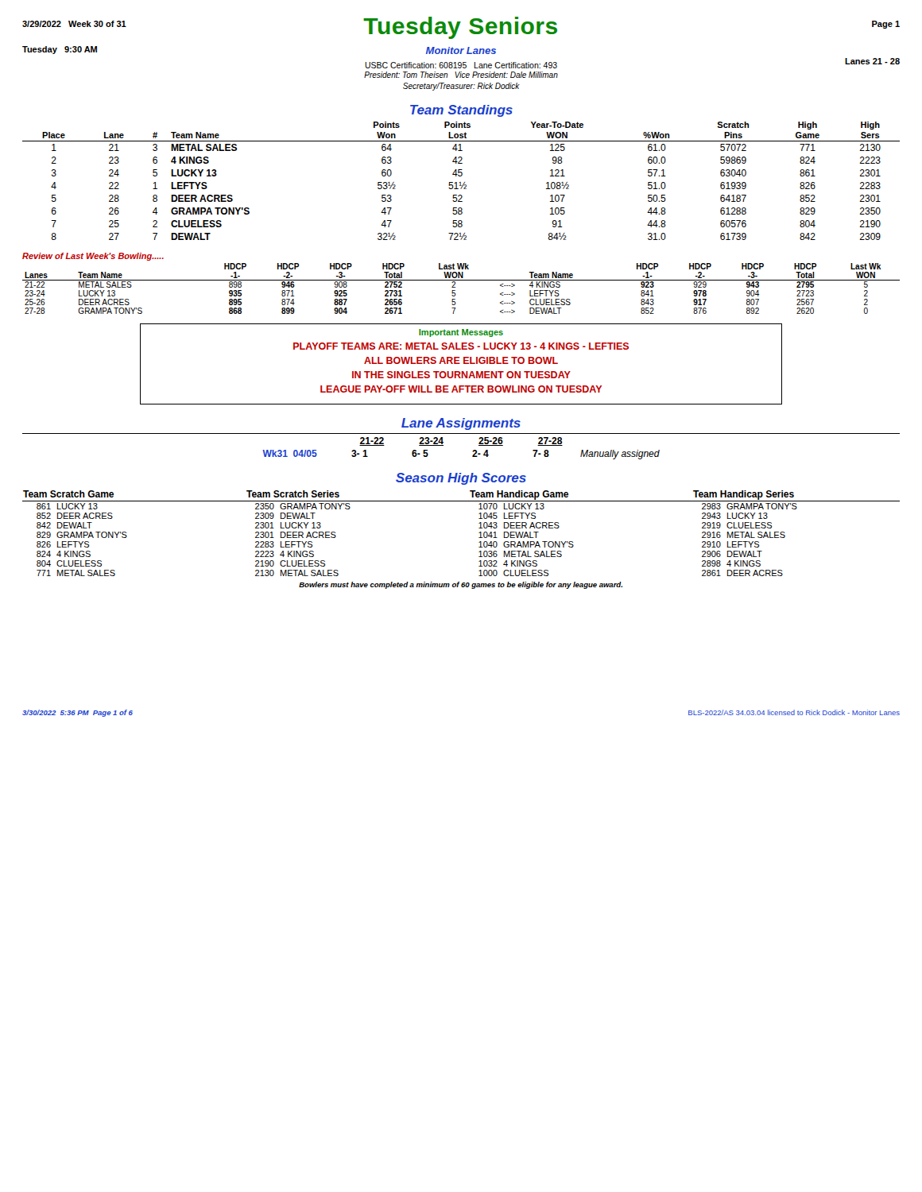3/29/2022 Week 30 of 31
Tuesday Seniors
Page 1
Tuesday 9:30 AM
Monitor Lanes
Lanes 21 - 28
USBC Certification: 608195 Lane Certification: 493
President: Tom Theisen Vice President: Dale Milliman
Secretary/Treasurer: Rick Dodick
Team Standings
| | | | | Points | Points | Year-To-Date | | Scratch | High | High |
| --- | --- | --- | --- | --- | --- | --- | --- | --- | --- | --- |
| Place | Lane | # | Team Name | Won | Lost | WON | %Won | Pins | Game | Sers |
| 1 | 21 | 3 | METAL SALES | 64 | 41 | 125 | 61.0 | 57072 | 771 | 2130 |
| 2 | 23 | 6 | 4 KINGS | 63 | 42 | 98 | 60.0 | 59869 | 824 | 2223 |
| 3 | 24 | 5 | LUCKY 13 | 60 | 45 | 121 | 57.1 | 63040 | 861 | 2301 |
| 4 | 22 | 1 | LEFTYS | 53½ | 51½ | 108½ | 51.0 | 61939 | 826 | 2283 |
| 5 | 28 | 8 | DEER ACRES | 53 | 52 | 107 | 50.5 | 64187 | 852 | 2301 |
| 6 | 26 | 4 | GRAMPA TONY'S | 47 | 58 | 105 | 44.8 | 61288 | 829 | 2350 |
| 7 | 25 | 2 | CLUELESS | 47 | 58 | 91 | 44.8 | 60576 | 804 | 2190 |
| 8 | 27 | 7 | DEWALT | 32½ | 72½ | 84½ | 31.0 | 61739 | 842 | 2309 |
Review of Last Week's Bowling.....
| | | HDCP | HDCP | HDCP | HDCP | Last Wk | | | HDCP | HDCP | HDCP | HDCP | Last Wk |
| --- | --- | --- | --- | --- | --- | --- | --- | --- | --- | --- | --- | --- | --- |
| Lanes | Team Name | -1- | -2- | -3- | Total | WON | | Team Name | -1- | -2- | -3- | Total | WON |
| 21-22 | METAL SALES | 898 | 946 | 908 | 2752 | 2 | <---> | 4 KINGS | 923 | 929 | 943 | 2795 | 5 |
| 23-24 | LUCKY 13 | 935 | 871 | 925 | 2731 | 5 | <---> | LEFTYS | 841 | 978 | 904 | 2723 | 2 |
| 25-26 | DEER ACRES | 895 | 874 | 887 | 2656 | 5 | <---> | CLUELESS | 843 | 917 | 807 | 2567 | 2 |
| 27-28 | GRAMPA TONY'S | 868 | 899 | 904 | 2671 | 7 | <---> | DEWALT | 852 | 876 | 892 | 2620 | 0 |
Important Messages
PLAYOFF TEAMS ARE: METAL SALES - LUCKY 13 - 4 KINGS - LEFTIES
ALL BOWLERS ARE ELIGIBLE TO BOWL
IN THE SINGLES TOURNAMENT ON TUESDAY
LEAGUE PAY-OFF WILL BE AFTER BOWLING ON TUESDAY
Lane Assignments
21-2223-2425-2627-28
Wk31 04/05 3- 1 6- 5 2- 4 7- 8 Manually assigned
Season High Scores
| Team Scratch Game | | Team Scratch Series | | Team Handicap Game | | Team Handicap Series |
| --- | --- | --- | --- | --- | --- | --- |
| 861 | LUCKY 13 | | 2350 | GRAMPA TONY'S | | 1070 | LUCKY 13 | | 2983 | GRAMPA TONY'S |
| 852 | DEER ACRES | | 2309 | DEWALT | | 1045 | LEFTYS | | 2943 | LUCKY 13 |
| 842 | DEWALT | | 2301 | LUCKY 13 | | 1043 | DEER ACRES | | 2919 | CLUELESS |
| 829 | GRAMPA TONY'S | | 2301 | DEER ACRES | | 1041 | DEWALT | | 2916 | METAL SALES |
| 826 | LEFTYS | | 2283 | LEFTYS | | 1040 | GRAMPA TONY'S | | 2910 | LEFTYS |
| 824 | 4 KINGS | | 2223 | 4 KINGS | | 1036 | METAL SALES | | 2906 | DEWALT |
| 804 | CLUELESS | | 2190 | CLUELESS | | 1032 | 4 KINGS | | 2898 | 4 KINGS |
| 771 | METAL SALES | | 2130 | METAL SALES | | 1000 | CLUELESS | | 2861 | DEER ACRES |
Bowlers must have completed a minimum of 60 games to be eligible for any league award.
3/30/2022 5:36 PM Page 1 of 6 BLS-2022/AS 34.03.04 licensed to Rick Dodick - Monitor Lanes